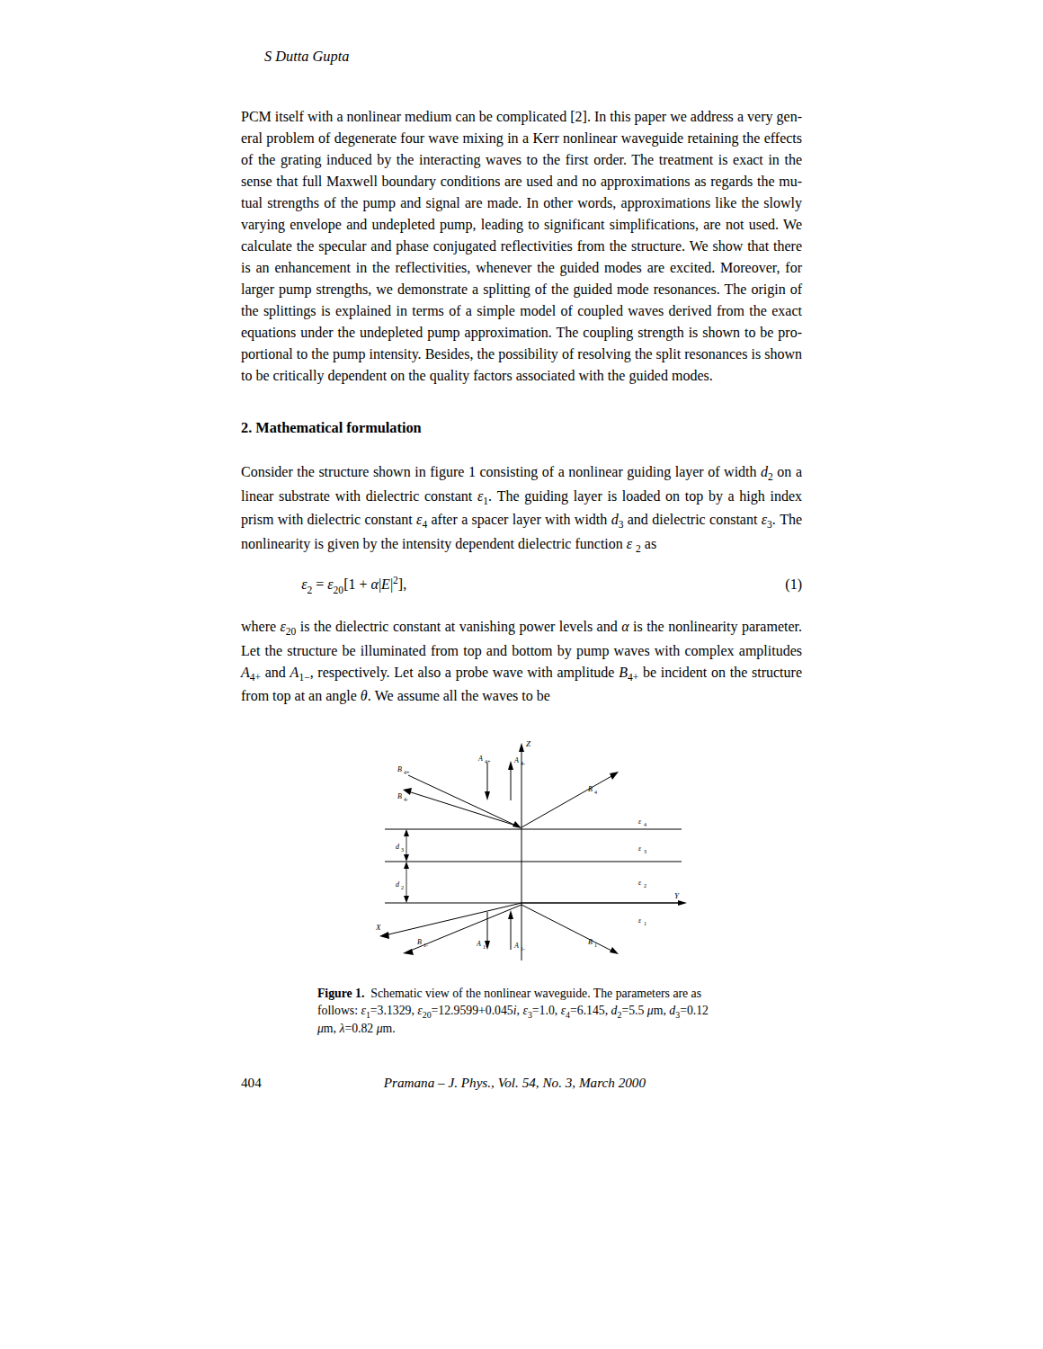S Dutta Gupta
PCM itself with a nonlinear medium can be complicated [2]. In this paper we address a very general problem of degenerate four wave mixing in a Kerr nonlinear waveguide retaining the effects of the grating induced by the interacting waves to the first order. The treatment is exact in the sense that full Maxwell boundary conditions are used and no approximations as regards the mutual strengths of the pump and signal are made. In other words, approximations like the slowly varying envelope and undepleted pump, leading to significant simplifications, are not used. We calculate the specular and phase conjugated reflectivities from the structure. We show that there is an enhancement in the reflectivities, whenever the guided modes are excited. Moreover, for larger pump strengths, we demonstrate a splitting of the guided mode resonances. The origin of the splittings is explained in terms of a simple model of coupled waves derived from the exact equations under the undepleted pump approximation. The coupling strength is shown to be proportional to the pump intensity. Besides, the possibility of resolving the split resonances is shown to be critically dependent on the quality factors associated with the guided modes.
2. Mathematical formulation
Consider the structure shown in figure 1 consisting of a nonlinear guiding layer of width d2 on a linear substrate with dielectric constant ε1. The guiding layer is loaded on top by a high index prism with dielectric constant ε4 after a spacer layer with width d3 and dielectric constant ε3. The nonlinearity is given by the intensity dependent dielectric function ε 2 as
ε2 = ε20[1 + α|E|2], (1)
where ε20 is the dielectric constant at vanishing power levels and α is the nonlinearity parameter. Let the structure be illuminated from top and bottom by pump waves with complex amplitudes A4+ and A1−, respectively. Let also a probe wave with amplitude B4+ be incident on the structure from top at an angle θ. We assume all the waves to be
Z Y X d 3 d 2 ε 4 ε 3 ε 2 ε 1 A 4+ A 4- B 4+ B 4- B 4 B 1- A 1+ A 1- B 1
Figure 1. Schematic view of the nonlinear waveguide. The parameters are as follows: ε1=3.1329, ε20=12.9599+0.045i, ε3=1.0, ε4=6.145, d2=5.5 μm, d3=0.12 μm, λ=0.82 μm.
404 Pramana – J. Phys., Vol. 54, No. 3, March 2000